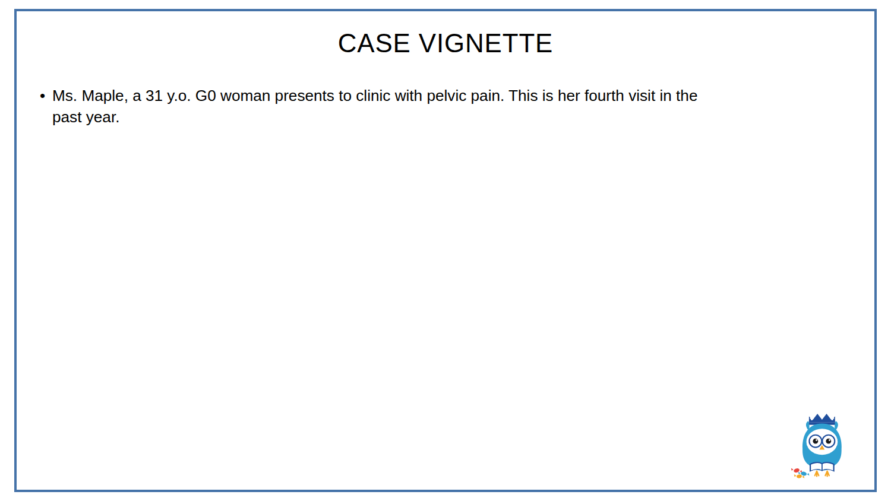CASE VIGNETTE
Ms. Maple, a 31 y.o. G0 woman presents to clinic with pelvic pain. This is her fourth visit in the past year.